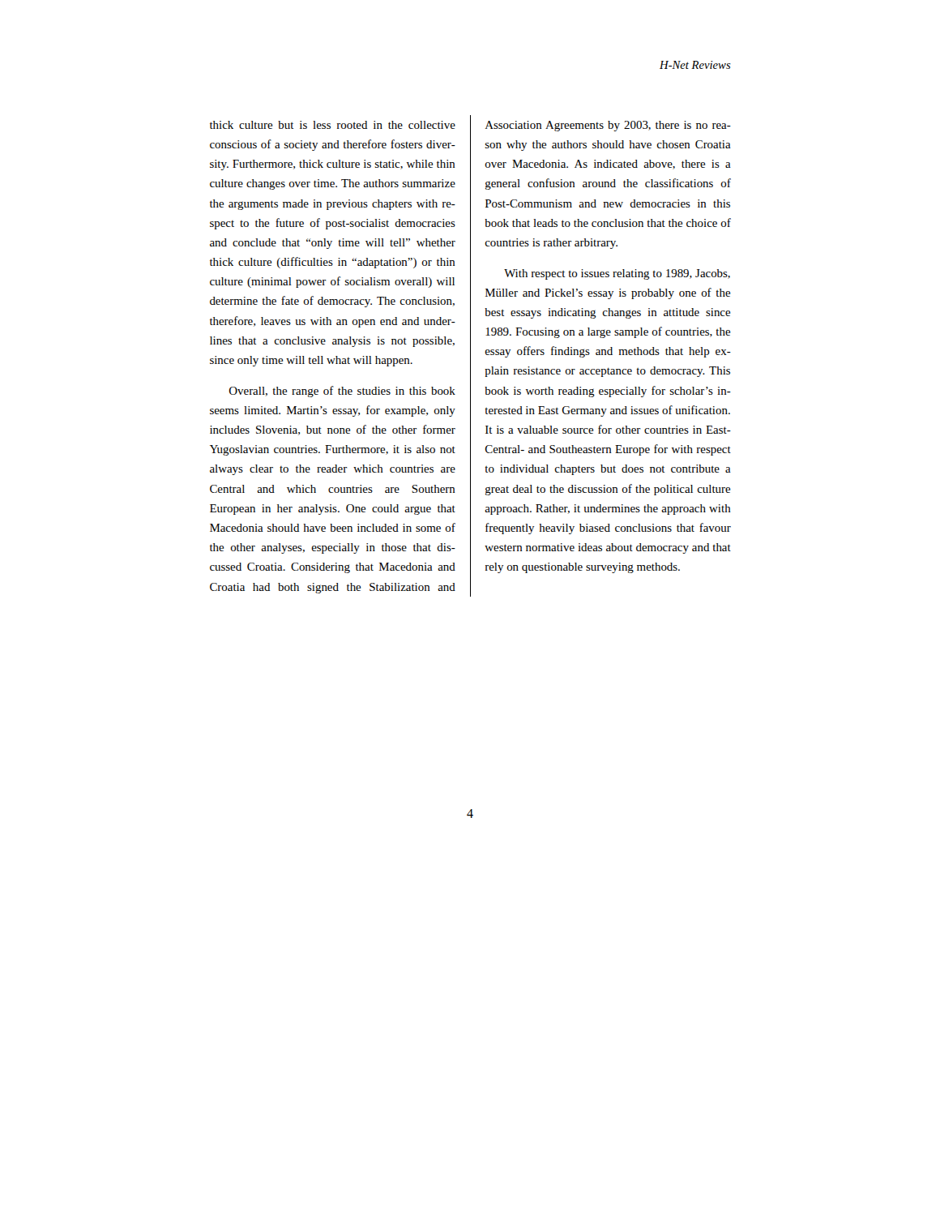H-Net Reviews
thick culture but is less rooted in the collective conscious of a society and therefore fosters diversity. Furthermore, thick culture is static, while thin culture changes over time. The authors summarize the arguments made in previous chapters with respect to the future of post-socialist democracies and conclude that “only time will tell” whether thick culture (difficulties in “adaptation”) or thin culture (minimal power of socialism overall) will determine the fate of democracy. The conclusion, therefore, leaves us with an open end and underlines that a conclusive analysis is not possible, since only time will tell what will happen.
Overall, the range of the studies in this book seems limited. Martin’s essay, for example, only includes Slovenia, but none of the other former Yugoslavian countries. Furthermore, it is also not always clear to the reader which countries are Central and which countries are Southern European in her analysis. One could argue that Macedonia should have been included in some of the other analyses, especially in those that discussed Croatia. Considering that Macedonia and Croatia had both signed the Stabilization and Association Agreements by 2003, there is no reason why the authors should have chosen Croatia over Macedonia. As indicated above, there is a general confusion around the classifications of Post-Communism and new democracies in this book that leads to the conclusion that the choice of countries is rather arbitrary.
With respect to issues relating to 1989, Jacobs, Müller and Pickel’s essay is probably one of the best essays indicating changes in attitude since 1989. Focusing on a large sample of countries, the essay offers findings and methods that help explain resistance or acceptance to democracy. This book is worth reading especially for scholar’s interested in East Germany and issues of unification. It is a valuable source for other countries in East-Central- and Southeastern Europe for with respect to individual chapters but does not contribute a great deal to the discussion of the political culture approach. Rather, it undermines the approach with frequently heavily biased conclusions that favour western normative ideas about democracy and that rely on questionable surveying methods.
4